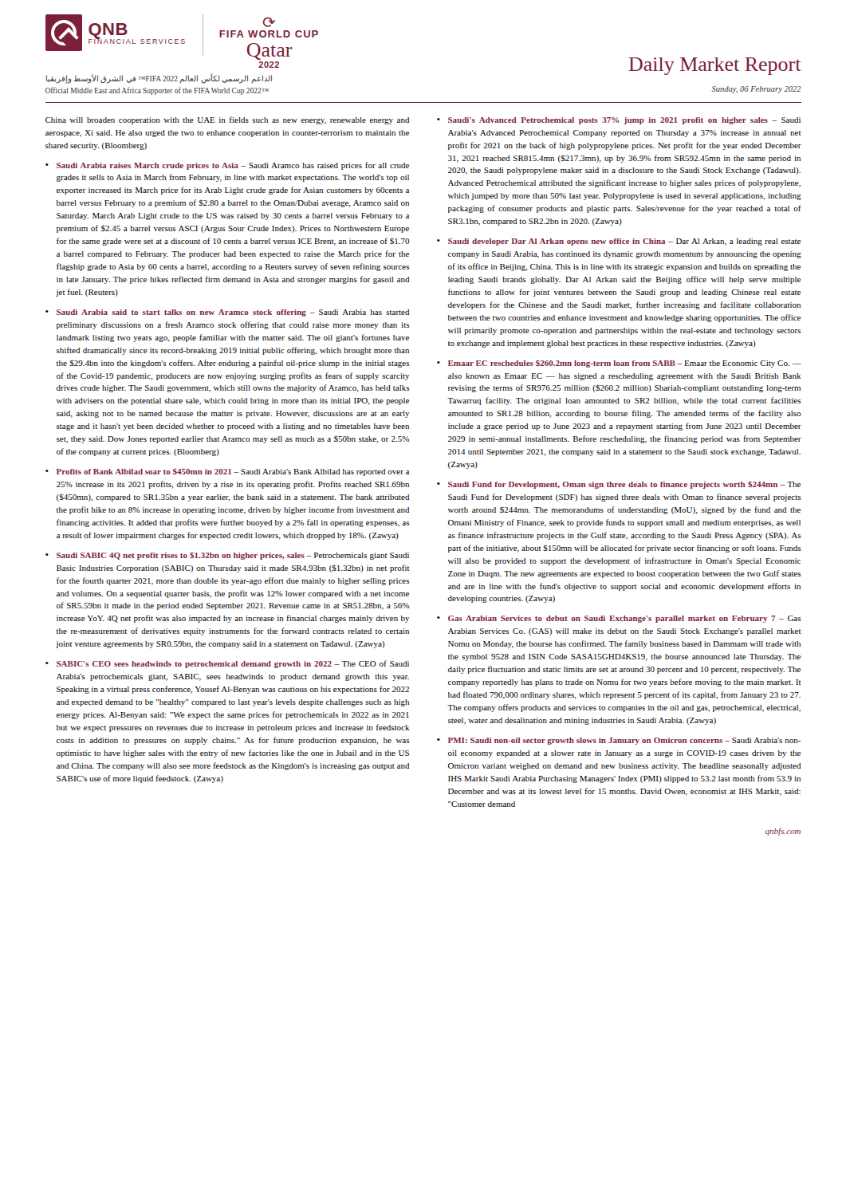QNB
FINANCIAL SERVICES
⟳
FIFA WORLD CUP
Qatar
2022
الداعم الرسمي لكأس العالم FIFA 2022™ في الشرق الأوسط وإفريقيا
Official Middle East and Africa Supporter of the FIFA World Cup 2022™
Daily Market Report
Sunday, 06 February 2022
China will broaden cooperation with the UAE in fields such as new energy, renewable energy and aerospace, Xi said. He also urged the two to enhance cooperation in counter-terrorism to maintain the shared security. (Bloomberg)
Saudi Arabia raises March crude prices to Asia – Saudi Aramco has raised prices for all crude grades it sells to Asia in March from February, in line with market expectations. The world's top oil exporter increased its March price for its Arab Light crude grade for Asian customers by 60cents a barrel versus February to a premium of $2.80 a barrel to the Oman/Dubai average, Aramco said on Saturday. March Arab Light crude to the US was raised by 30 cents a barrel versus February to a premium of $2.45 a barrel versus ASCI (Argus Sour Crude Index). Prices to Northwestern Europe for the same grade were set at a discount of 10 cents a barrel versus ICE Brent, an increase of $1.70 a barrel compared to February. The producer had been expected to raise the March price for the flagship grade to Asia by 60 cents a barrel, according to a Reuters survey of seven refining sources in late January. The price hikes reflected firm demand in Asia and stronger margins for gasoil and jet fuel. (Reuters)
Saudi Arabia said to start talks on new Aramco stock offering – Saudi Arabia has started preliminary discussions on a fresh Aramco stock offering that could raise more money than its landmark listing two years ago, people familiar with the matter said. The oil giant's fortunes have shifted dramatically since its record-breaking 2019 initial public offering, which brought more than the $29.4bn into the kingdom's coffers. After enduring a painful oil-price slump in the initial stages of the Covid-19 pandemic, producers are now enjoying surging profits as fears of supply scarcity drives crude higher. The Saudi government, which still owns the majority of Aramco, has held talks with advisers on the potential share sale, which could bring in more than its initial IPO, the people said, asking not to be named because the matter is private. However, discussions are at an early stage and it hasn't yet been decided whether to proceed with a listing and no timetables have been set, they said. Dow Jones reported earlier that Aramco may sell as much as a $50bn stake, or 2.5% of the company at current prices. (Bloomberg)
Profits of Bank Albilad soar to $450mn in 2021 – Saudi Arabia's Bank Albilad has reported over a 25% increase in its 2021 profits, driven by a rise in its operating profit. Profits reached SR1.69bn ($450mn), compared to SR1.35bn a year earlier, the bank said in a statement. The bank attributed the profit hike to an 8% increase in operating income, driven by higher income from investment and financing activities. It added that profits were further buoyed by a 2% fall in operating expenses, as a result of lower impairment charges for expected credit lowers, which dropped by 18%. (Zawya)
Saudi SABIC 4Q net profit rises to $1.32bn on higher prices, sales – Petrochemicals giant Saudi Basic Industries Corporation (SABIC) on Thursday said it made SR4.93bn ($1.32bn) in net profit for the fourth quarter 2021, more than double its year-ago effort due mainly to higher selling prices and volumes. On a sequential quarter basis, the profit was 12% lower compared with a net income of SR5.59bn it made in the period ended September 2021. Revenue came in at SR51.28bn, a 56% increase YoY. 4Q net profit was also impacted by an increase in financial charges mainly driven by the re-measurement of derivatives equity instruments for the forward contracts related to certain joint venture agreements by SR0.59bn, the company said in a statement on Tadawul. (Zawya)
SABIC's CEO sees headwinds to petrochemical demand growth in 2022 – The CEO of Saudi Arabia's petrochemicals giant, SABIC, sees headwinds to product demand growth this year. Speaking in a virtual press conference, Yousef Al-Benyan was cautious on his expectations for 2022 and expected demand to be "healthy" compared to last year's levels despite challenges such as high energy prices. Al-Benyan said: "We expect the same prices for petrochemicals in 2022 as in 2021 but we expect pressures on revenues due to increase in petroleum prices and increase in feedstock costs in addition to pressures on supply chains." As for future production expansion, he was optimistic to have higher sales with the entry of new factories like the one in Jubail and in the US and China. The company will also see more feedstock as the Kingdom's is increasing gas output and SABIC's use of more liquid feedstock. (Zawya)
Saudi's Advanced Petrochemical posts 37% jump in 2021 profit on higher sales – Saudi Arabia's Advanced Petrochemical Company reported on Thursday a 37% increase in annual net profit for 2021 on the back of high polypropylene prices. Net profit for the year ended December 31, 2021 reached SR815.4mn ($217.3mn), up by 36.9% from SR592.45mn in the same period in 2020, the Saudi polypropylene maker said in a disclosure to the Saudi Stock Exchange (Tadawul). Advanced Petrochemical attributed the significant increase to higher sales prices of polypropylene, which jumped by more than 50% last year. Polypropylene is used in several applications, including packaging of consumer products and plastic parts. Sales/revenue for the year reached a total of SR3.1bn, compared to SR2.2bn in 2020. (Zawya)
Saudi developer Dar Al Arkan opens new office in China – Dar Al Arkan, a leading real estate company in Saudi Arabia, has continued its dynamic growth momentum by announcing the opening of its office in Beijing, China. This is in line with its strategic expansion and builds on spreading the leading Saudi brands globally. Dar Al Arkan said the Beijing office will help serve multiple functions to allow for joint ventures between the Saudi group and leading Chinese real estate developers for the Chinese and the Saudi market, further increasing and facilitate collaboration between the two countries and enhance investment and knowledge sharing opportunities. The office will primarily promote co-operation and partnerships within the real-estate and technology sectors to exchange and implement global best practices in these respective industries. (Zawya)
Emaar EC reschedules $260.2mn long-term loan from SABB – Emaar the Economic City Co. — also known as Emaar EC — has signed a rescheduling agreement with the Saudi British Bank revising the terms of SR976.25 million ($260.2 million) Shariah-compliant outstanding long-term Tawarruq facility. The original loan amounted to SR2 billion, while the total current facilities amounted to SR1.28 billion, according to bourse filing. The amended terms of the facility also include a grace period up to June 2023 and a repayment starting from June 2023 until December 2029 in semi-annual installments. Before rescheduling, the financing period was from September 2014 until September 2021, the company said in a statement to the Saudi stock exchange, Tadawul. (Zawya)
Saudi Fund for Development, Oman sign three deals to finance projects worth $244mn – The Saudi Fund for Development (SDF) has signed three deals with Oman to finance several projects worth around $244mn. The memorandums of understanding (MoU), signed by the fund and the Omani Ministry of Finance, seek to provide funds to support small and medium enterprises, as well as finance infrastructure projects in the Gulf state, according to the Saudi Press Agency (SPA). As part of the initiative, about $150mn will be allocated for private sector financing or soft loans. Funds will also be provided to support the development of infrastructure in Oman's Special Economic Zone in Duqm. The new agreements are expected to boost cooperation between the two Gulf states and are in line with the fund's objective to support social and economic development efforts in developing countries. (Zawya)
Gas Arabian Services to debut on Saudi Exchange's parallel market on February 7 – Gas Arabian Services Co. (GAS) will make its debut on the Saudi Stock Exchange's parallel market Nomu on Monday, the bourse has confirmed. The family business based in Dammam will trade with the symbol 9528 and ISIN Code SASA15GHD4KS19, the bourse announced late Thursday. The daily price fluctuation and static limits are set at around 30 percent and 10 percent, respectively. The company reportedly has plans to trade on Nomu for two years before moving to the main market. It had floated 790,000 ordinary shares, which represent 5 percent of its capital, from January 23 to 27. The company offers products and services to companies in the oil and gas, petrochemical, electrical, steel, water and desalination and mining industries in Saudi Arabia. (Zawya)
PMI: Saudi non-oil sector growth slows in January on Omicron concerns – Saudi Arabia's non-oil economy expanded at a slower rate in January as a surge in COVID-19 cases driven by the Omicron variant weighed on demand and new business activity. The headline seasonally adjusted IHS Markit Saudi Arabia Purchasing Managers' Index (PMI) slipped to 53.2 last month from 53.9 in December and was at its lowest level for 15 months. David Owen, economist at IHS Markit, said: "Customer demand
qnbfs.com